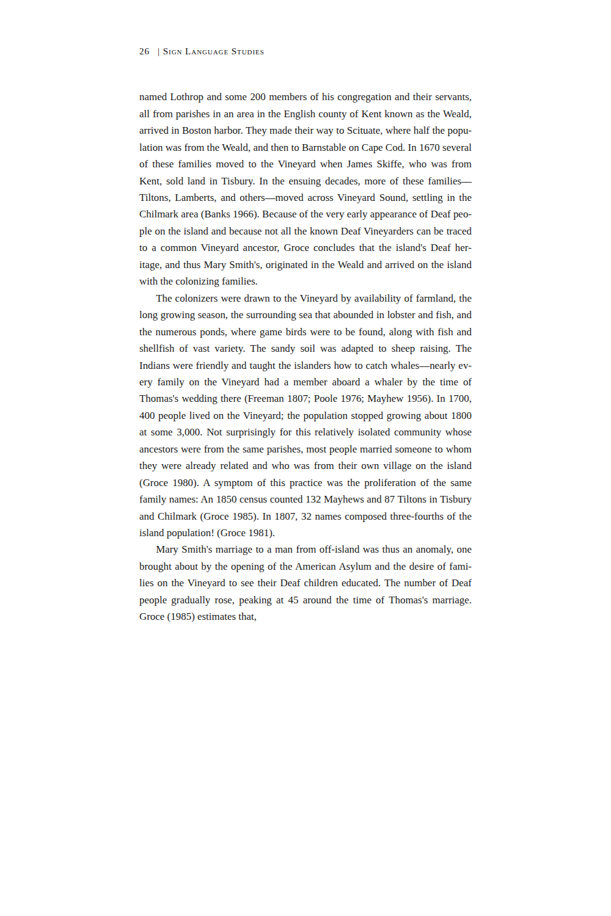26 | Sign Language Studies
named Lothrop and some 200 members of his congregation and their servants, all from parishes in an area in the English county of Kent known as the Weald, arrived in Boston harbor. They made their way to Scituate, where half the population was from the Weald, and then to Barnstable on Cape Cod. In 1670 several of these families moved to the Vineyard when James Skiffe, who was from Kent, sold land in Tisbury. In the ensuing decades, more of these families—Tiltons, Lamberts, and others—moved across Vineyard Sound, settling in the Chilmark area (Banks 1966). Because of the very early appearance of Deaf people on the island and because not all the known Deaf Vineyarders can be traced to a common Vineyard ancestor, Groce concludes that the island's Deaf heritage, and thus Mary Smith's, originated in the Weald and arrived on the island with the colonizing families.
The colonizers were drawn to the Vineyard by availability of farmland, the long growing season, the surrounding sea that abounded in lobster and fish, and the numerous ponds, where game birds were to be found, along with fish and shellfish of vast variety. The sandy soil was adapted to sheep raising. The Indians were friendly and taught the islanders how to catch whales—nearly every family on the Vineyard had a member aboard a whaler by the time of Thomas's wedding there (Freeman 1807; Poole 1976; Mayhew 1956). In 1700, 400 people lived on the Vineyard; the population stopped growing about 1800 at some 3,000. Not surprisingly for this relatively isolated community whose ancestors were from the same parishes, most people married someone to whom they were already related and who was from their own village on the island (Groce 1980). A symptom of this practice was the proliferation of the same family names: An 1850 census counted 132 Mayhews and 87 Tiltons in Tisbury and Chilmark (Groce 1985). In 1807, 32 names composed three-fourths of the island population! (Groce 1981).
Mary Smith's marriage to a man from off-island was thus an anomaly, one brought about by the opening of the American Asylum and the desire of families on the Vineyard to see their Deaf children educated. The number of Deaf people gradually rose, peaking at 45 around the time of Thomas's marriage. Groce (1985) estimates that,